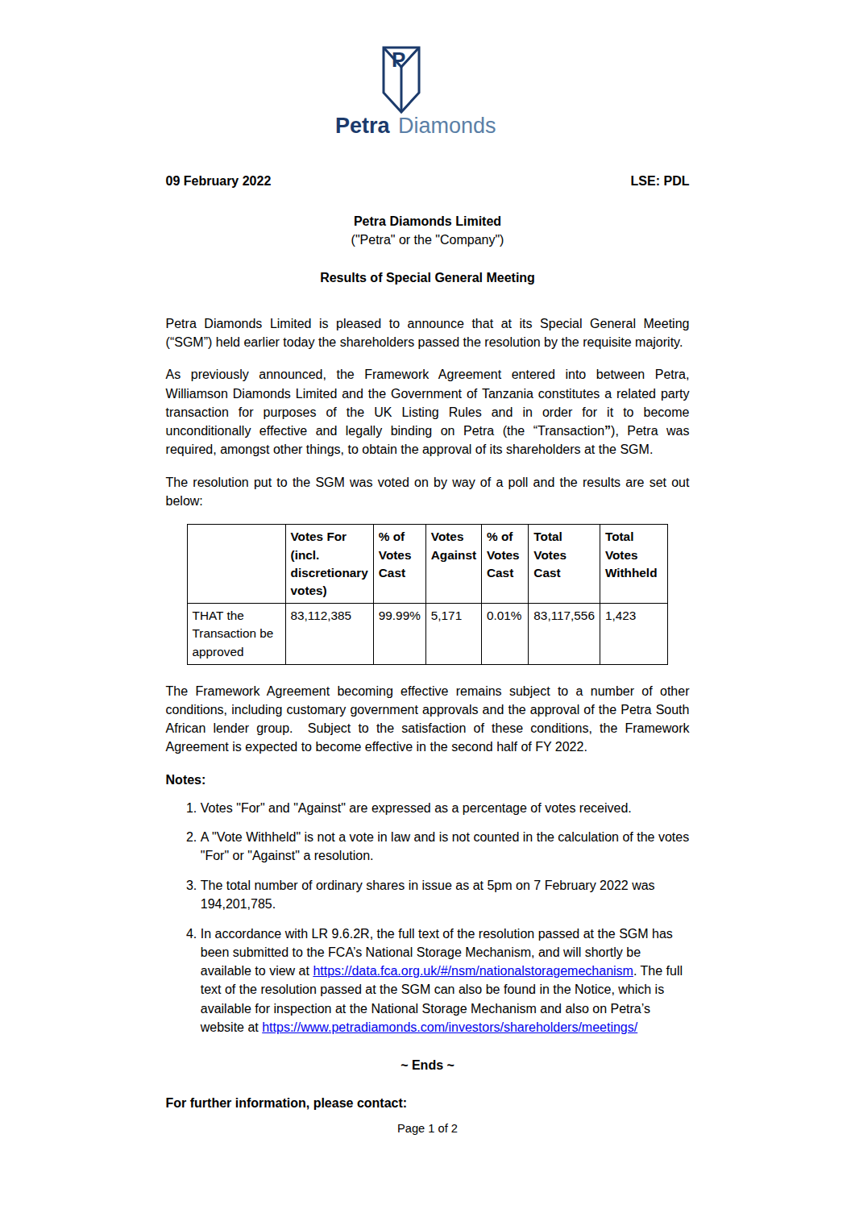P Petra Diamonds
09 February 2022 LSE: PDL
Petra Diamonds Limited
("Petra" or the "Company")
Results of Special General Meeting
Petra Diamonds Limited is pleased to announce that at its Special General Meeting (“SGM”) held earlier today the shareholders passed the resolution by the requisite majority.
As previously announced, the Framework Agreement entered into between Petra, Williamson Diamonds Limited and the Government of Tanzania constitutes a related party transaction for purposes of the UK Listing Rules and in order for it to become unconditionally effective and legally binding on Petra (the “Transaction”), Petra was required, amongst other things, to obtain the approval of its shareholders at the SGM.
The resolution put to the SGM was voted on by way of a poll and the results are set out below:
| | Votes For (incl. discretionary votes) | % of Votes Cast | Votes Against | % of Votes Cast | Total Votes Cast | Total Votes Withheld |
| --- | --- | --- | --- | --- | --- | --- |
| THAT the Transaction be approved | 83,112,385 | 99.99% | 5,171 | 0.01% | 83,117,556 | 1,423 |
The Framework Agreement becoming effective remains subject to a number of other conditions, including customary government approvals and the approval of the Petra South African lender group. Subject to the satisfaction of these conditions, the Framework Agreement is expected to become effective in the second half of FY 2022.
Notes:
Votes "For" and "Against" are expressed as a percentage of votes received.
A "Vote Withheld" is not a vote in law and is not counted in the calculation of the votes "For" or "Against" a resolution.
The total number of ordinary shares in issue as at 5pm on 7 February 2022 was 194,201,785.
In accordance with LR 9.6.2R, the full text of the resolution passed at the SGM has been submitted to the FCA’s National Storage Mechanism, and will shortly be available to view at https://data.fca.org.uk/#/nsm/nationalstoragemechanism. The full text of the resolution passed at the SGM can also be found in the Notice, which is available for inspection at the National Storage Mechanism and also on Petra’s website at https://www.petradiamonds.com/investors/shareholders/meetings/
~ Ends ~
For further information, please contact:
Page 1 of 2